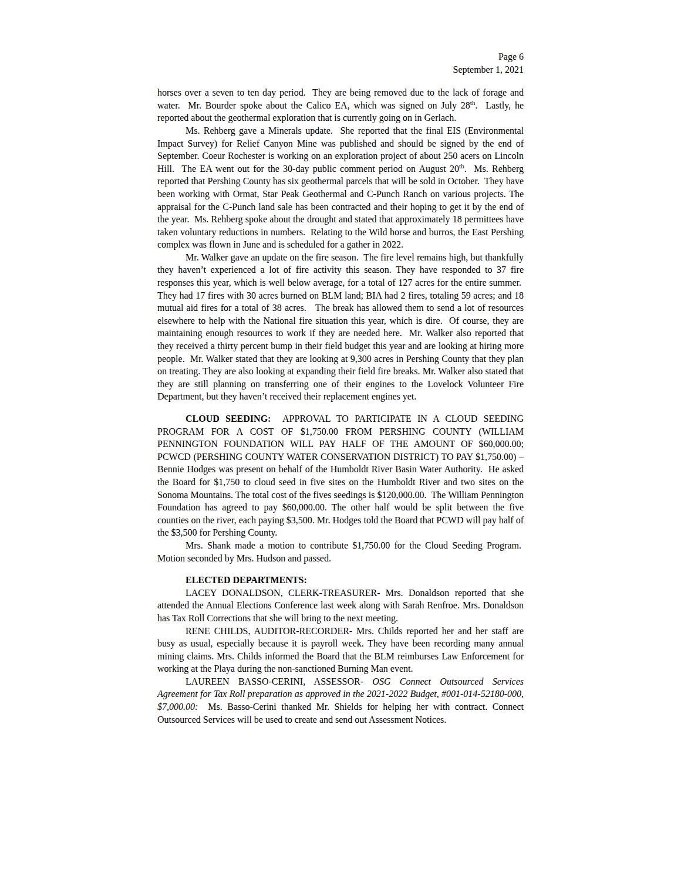Page 6 September 1, 2021
horses over a seven to ten day period. They are being removed due to the lack of forage and water. Mr. Bourder spoke about the Calico EA, which was signed on July 28th. Lastly, he reported about the geothermal exploration that is currently going on in Gerlach.
Ms. Rehberg gave a Minerals update. She reported that the final EIS (Environmental Impact Survey) for Relief Canyon Mine was published and should be signed by the end of September. Coeur Rochester is working on an exploration project of about 250 acers on Lincoln Hill. The EA went out for the 30-day public comment period on August 20th. Ms. Rehberg reported that Pershing County has six geothermal parcels that will be sold in October. They have been working with Ormat, Star Peak Geothermal and C-Punch Ranch on various projects. The appraisal for the C-Punch land sale has been contracted and their hoping to get it by the end of the year. Ms. Rehberg spoke about the drought and stated that approximately 18 permittees have taken voluntary reductions in numbers. Relating to the Wild horse and burros, the East Pershing complex was flown in June and is scheduled for a gather in 2022.
Mr. Walker gave an update on the fire season. The fire level remains high, but thankfully they haven’t experienced a lot of fire activity this season. They have responded to 37 fire responses this year, which is well below average, for a total of 127 acres for the entire summer. They had 17 fires with 30 acres burned on BLM land; BIA had 2 fires, totaling 59 acres; and 18 mutual aid fires for a total of 38 acres. The break has allowed them to send a lot of resources elsewhere to help with the National fire situation this year, which is dire. Of course, they are maintaining enough resources to work if they are needed here. Mr. Walker also reported that they received a thirty percent bump in their field budget this year and are looking at hiring more people. Mr. Walker stated that they are looking at 9,300 acres in Pershing County that they plan on treating. They are also looking at expanding their field fire breaks. Mr. Walker also stated that they are still planning on transferring one of their engines to the Lovelock Volunteer Fire Department, but they haven’t received their replacement engines yet.
CLOUD SEEDING: APPROVAL TO PARTICIPATE IN A CLOUD SEEDING PROGRAM FOR A COST OF $1,750.00 FROM PERSHING COUNTY (WILLIAM PENNINGTON FOUNDATION WILL PAY HALF OF THE AMOUNT OF $60,000.00; PCWCD (PERSHING COUNTY WATER CONSERVATION DISTRICT) TO PAY $1,750.00) – Bennie Hodges was present on behalf of the Humboldt River Basin Water Authority. He asked the Board for $1,750 to cloud seed in five sites on the Humboldt River and two sites on the Sonoma Mountains. The total cost of the fives seedings is $120,000.00. The William Pennington Foundation has agreed to pay $60,000.00. The other half would be split between the five counties on the river, each paying $3,500. Mr. Hodges told the Board that PCWD will pay half of the $3,500 for Pershing County.
Mrs. Shank made a motion to contribute $1,750.00 for the Cloud Seeding Program. Motion seconded by Mrs. Hudson and passed.
ELECTED DEPARTMENTS:
LACEY DONALDSON, CLERK-TREASURER- Mrs. Donaldson reported that she attended the Annual Elections Conference last week along with Sarah Renfroe. Mrs. Donaldson has Tax Roll Corrections that she will bring to the next meeting.
RENE CHILDS, AUDITOR-RECORDER- Mrs. Childs reported her and her staff are busy as usual, especially because it is payroll week. They have been recording many annual mining claims. Mrs. Childs informed the Board that the BLM reimburses Law Enforcement for working at the Playa during the non-sanctioned Burning Man event.
LAUREEN BASSO-CERINI, ASSESSOR- OSG Connect Outsourced Services Agreement for Tax Roll preparation as approved in the 2021-2022 Budget, #001-014-52180-000, $7,000.00: Ms. Basso-Cerini thanked Mr. Shields for helping her with contract. Connect Outsourced Services will be used to create and send out Assessment Notices.